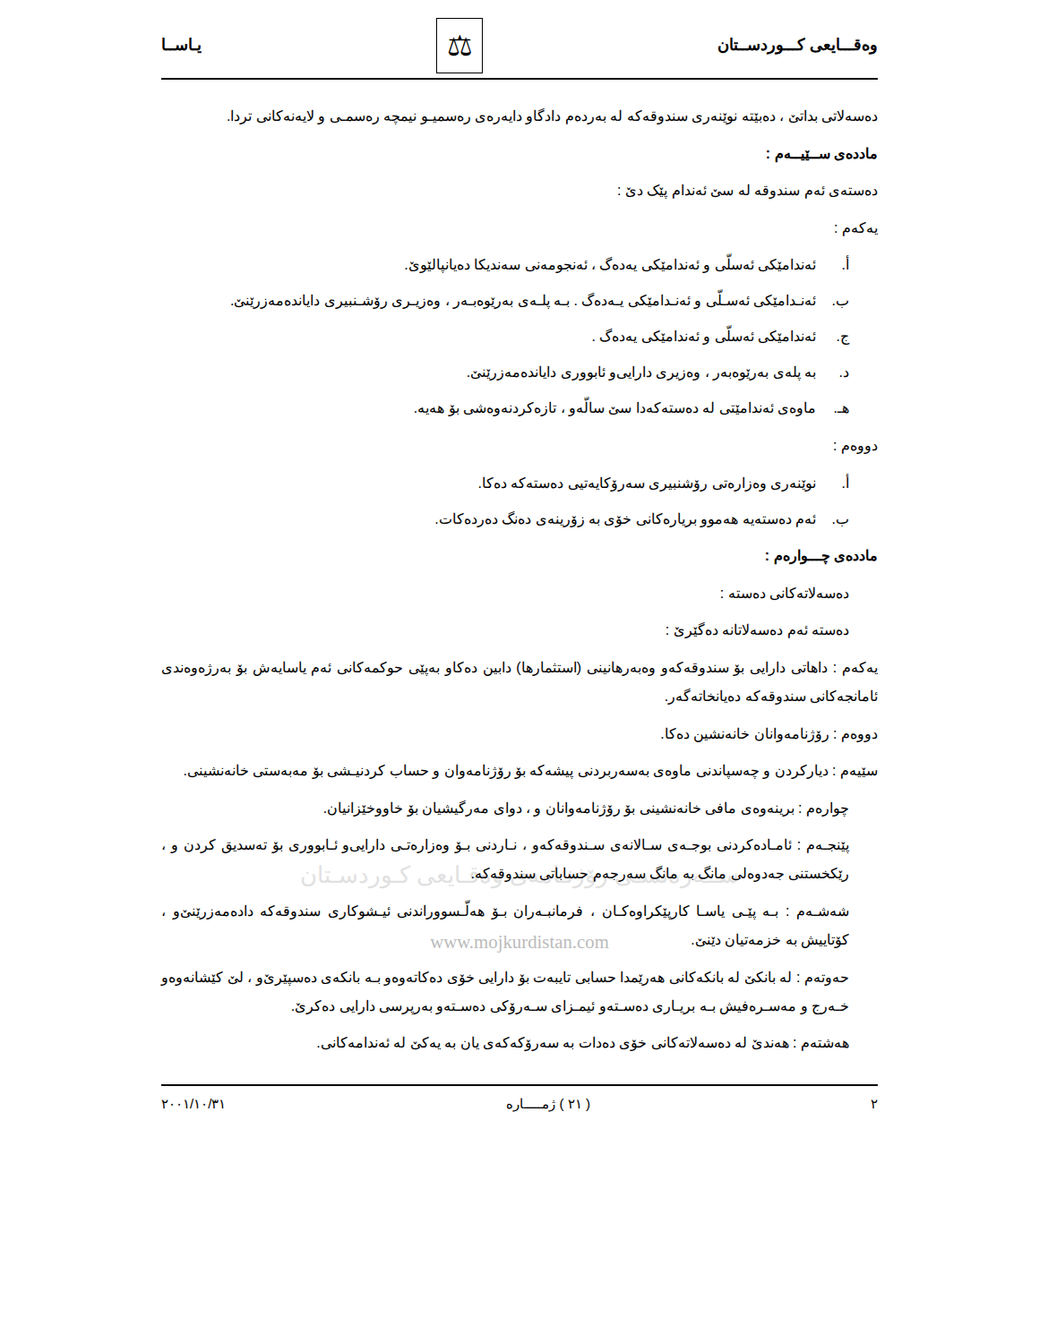وەقـــایعی کـــوردســتان
⚖
یـاســا
ســەرەنسـی رۆژنـامەی وەقـایعی کـوردسـتان
www.mojkurdistan.com
دەسەلاتی بداتێ ، دەبێتە نوێنەری سندوقەکە لە بەردەم دادگاو دایەرەی رەسمیـو نیمچە رەسمـی و لایەنەکانی تردا.
ماددەی ســێیــەم :
دەستەی ئەم سندوقە لە سێ ئەندام پێک دێ :
یەکەم :
أ. ئەندامێکی ئەسلّی و ئەندامێکی یەدەگ ، ئەنجومەنی سەندیکا دەیانپالێوێ.
ب. ئەنـدامێکی ئەسـلّی و ئەنـدامێکی یـەدەگ . بـە پلـەی بەرێوەبـەر ، وەزیـری رۆشـنبیری دایاندەمەزرێنێ.
ج. ئەندامێکی ئەسلّی و ئەندامێکی یەدەگ .
د. بە پلەی بەرێوەبەر ، وەزیری دارایی‌و ئابووری دایاندەمەزرێنێ.
هـ. ماوەی ئەندامێتی لە دەستەکەدا سێ سالّەو ، تازەکردنەوەشی بۆ هەیە.
دووەم :
أ. نوێنەری وەزارەتی رۆشنبیری سەرۆکایەتیی دەستەکە دەکا.
ب. ئەم دەستەیە هەموو بریارەکانی خۆی بە زۆرینەی دەنگ دەردەکات.
ماددەی چـــوارەم :
دەسەلاتەکانی دەستە :
دەستە ئەم دەسەلاتانە دەگێرێ :
یەکەم : داهاتی دارایی بۆ سندوقەکەو وەبەرهانینی (استثمارها) دابین دەکاو بەپێی حوکمەکانی ئەم یاسایەش بۆ بەرژەوەندی ئامانجەکانی سندوقەکە دەیانخاتەگەر.
دووەم : رۆژنامەوانان خانەنشین دەکا.
سێیەم : دیارکردن و چەسپاندنی ماوەی بەسەربردنی پیشەکە بۆ رۆژنامەوان و حساب کردنیـشی بۆ مەبەستی خانەنشینی.
چوارەم : برینەوەی مافی خانەنشینی بۆ رۆژنامەوانان و ، دوای مەرگیشیان بۆ خاووخێزانیان.
پێنجـەم : ئامـادەکردنی بوجـەی سـالانەی سـندوقەکەو ، نـاردنی بـۆ وەزارەتـی دارایی‌و ئـابووری بۆ تەسدیق کردن و ، رێکخستنی جەدوەلی مانگ بە مانگ سەرجەم حساباتی سندوقەکە.
شەشـەم : بـە پێـی یاسـا کارپێکراوەکـان ، فرمانبـەران بـۆ هەلّـسووراندنی ئیـشوکاری سندوقەکە دادەمەزرێنێ‌و ، کۆتاییش بە خزمەتیان دێنێ.
حەوتەم : لە بانکێ لە بانکەکانی هەرێمدا حسابی تایبەت بۆ دارایی خۆی دەکاتەوەو بـە بانکەی دەسپێرێ‌و ، لێ کێشانەوەو خـەرج و مەسـرەفیش بـە بریـاری دەسـتەو ئیمـزای سـەرۆکی دەسـتەو بەرپرسی دارایی دەکرێ.
هەشتەم : هەندێ لە دەسەلاتەکانی خۆی دەدات بە سەرۆکەکەی یان بە یەکێ لە ئەندامەکانی.
٢
( ٢١ ) ژمـــــارە
٢٠٠١/١٠/٣١